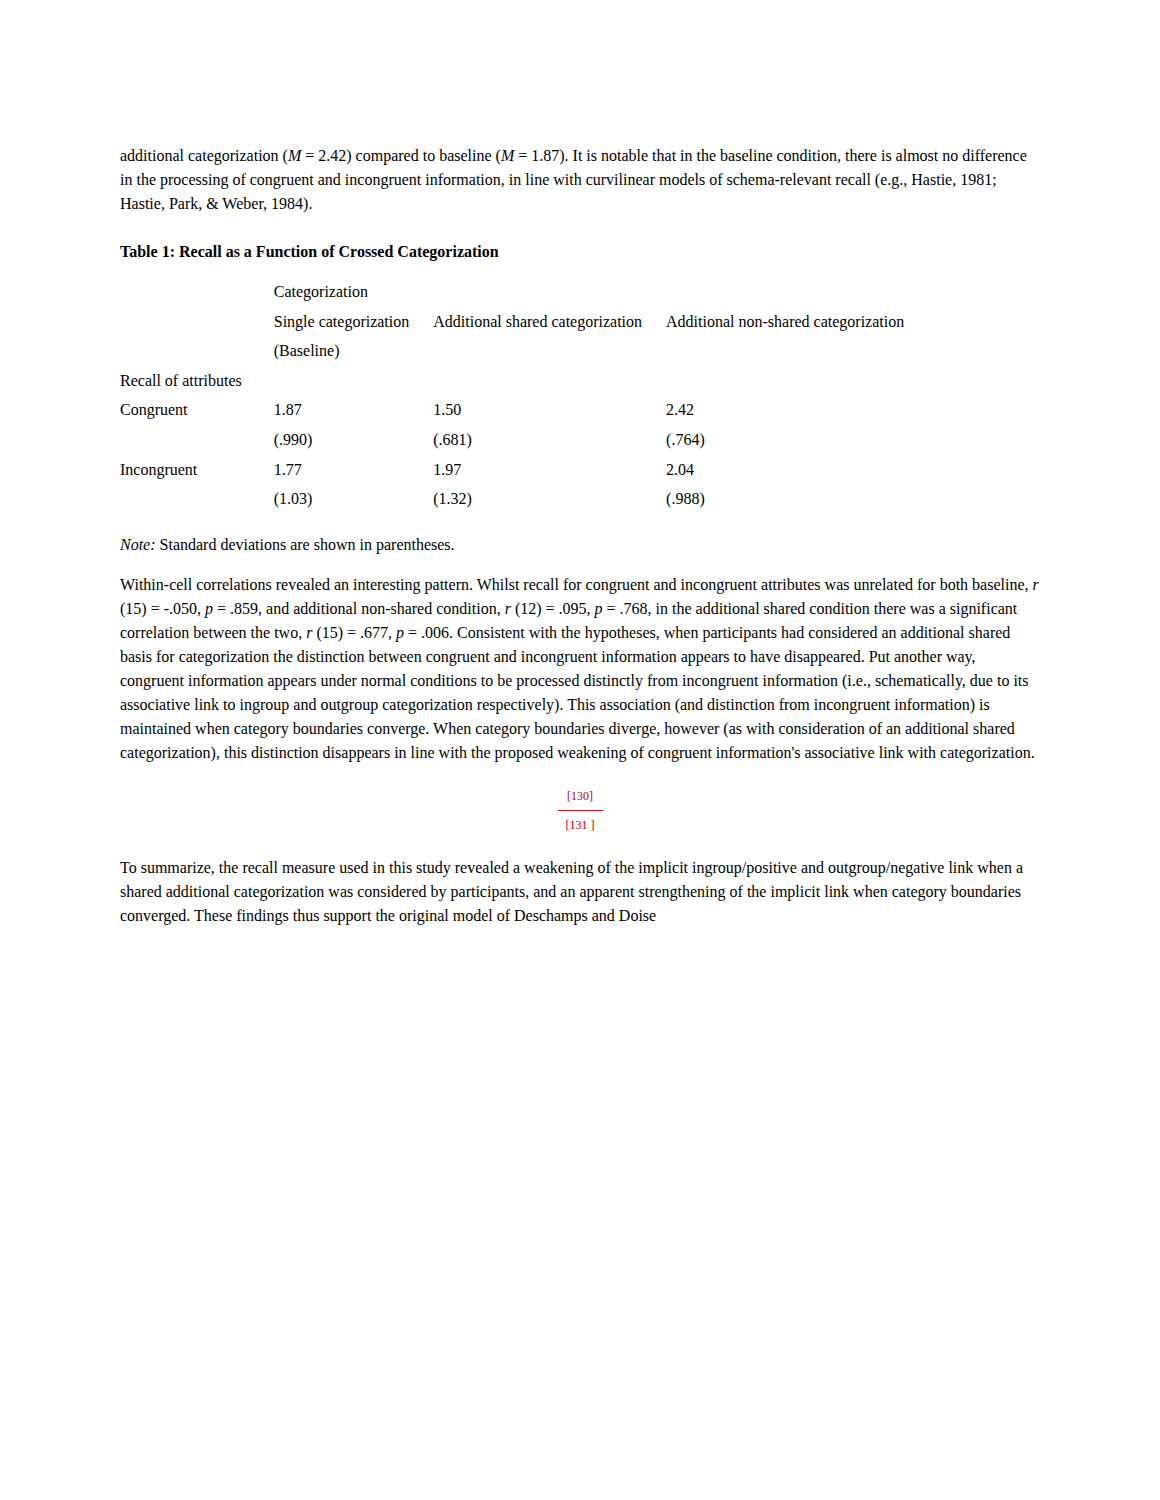additional categorization (M = 2.42) compared to baseline (M = 1.87). It is notable that in the baseline condition, there is almost no difference in the processing of congruent and incongruent information, in line with curvilinear models of schema-relevant recall (e.g., Hastie, 1981; Hastie, Park, & Weber, 1984).
Table 1: Recall as a Function of Crossed Categorization
| | Categorization |
| | Single categorization | Additional shared categorization | Additional non-shared categorization |
| | (Baseline) | | |
| Recall of attributes | | | |
| Congruent | 1.87 | 1.50 | 2.42 |
| | (.990) | (.681) | (.764) |
| Incongruent | 1.77 | 1.97 | 2.04 |
| | (1.03) | (1.32) | (.988) |
Note: Standard deviations are shown in parentheses.
Within-cell correlations revealed an interesting pattern. Whilst recall for congruent and incongruent attributes was unrelated for both baseline, r (15) = -.050, p = .859, and additional non-shared condition, r (12) = .095, p = .768, in the additional shared condition there was a significant correlation between the two, r (15) = .677, p = .006. Consistent with the hypotheses, when participants had considered an additional shared basis for categorization the distinction between congruent and incongruent information appears to have disappeared. Put another way, congruent information appears under normal conditions to be processed distinctly from incongruent information (i.e., schematically, due to its associative link to ingroup and outgroup categorization respectively). This association (and distinction from incongruent information) is maintained when category boundaries converge. When category boundaries diverge, however (as with consideration of an additional shared categorization), this distinction disappears in line with the proposed weakening of congruent information's associative link with categorization.
[130]
---------------
[131 ]
To summarize, the recall measure used in this study revealed a weakening of the implicit ingroup/positive and outgroup/negative link when a shared additional categorization was considered by participants, and an apparent strengthening of the implicit link when category boundaries converged. These findings thus support the original model of Deschamps and Doise